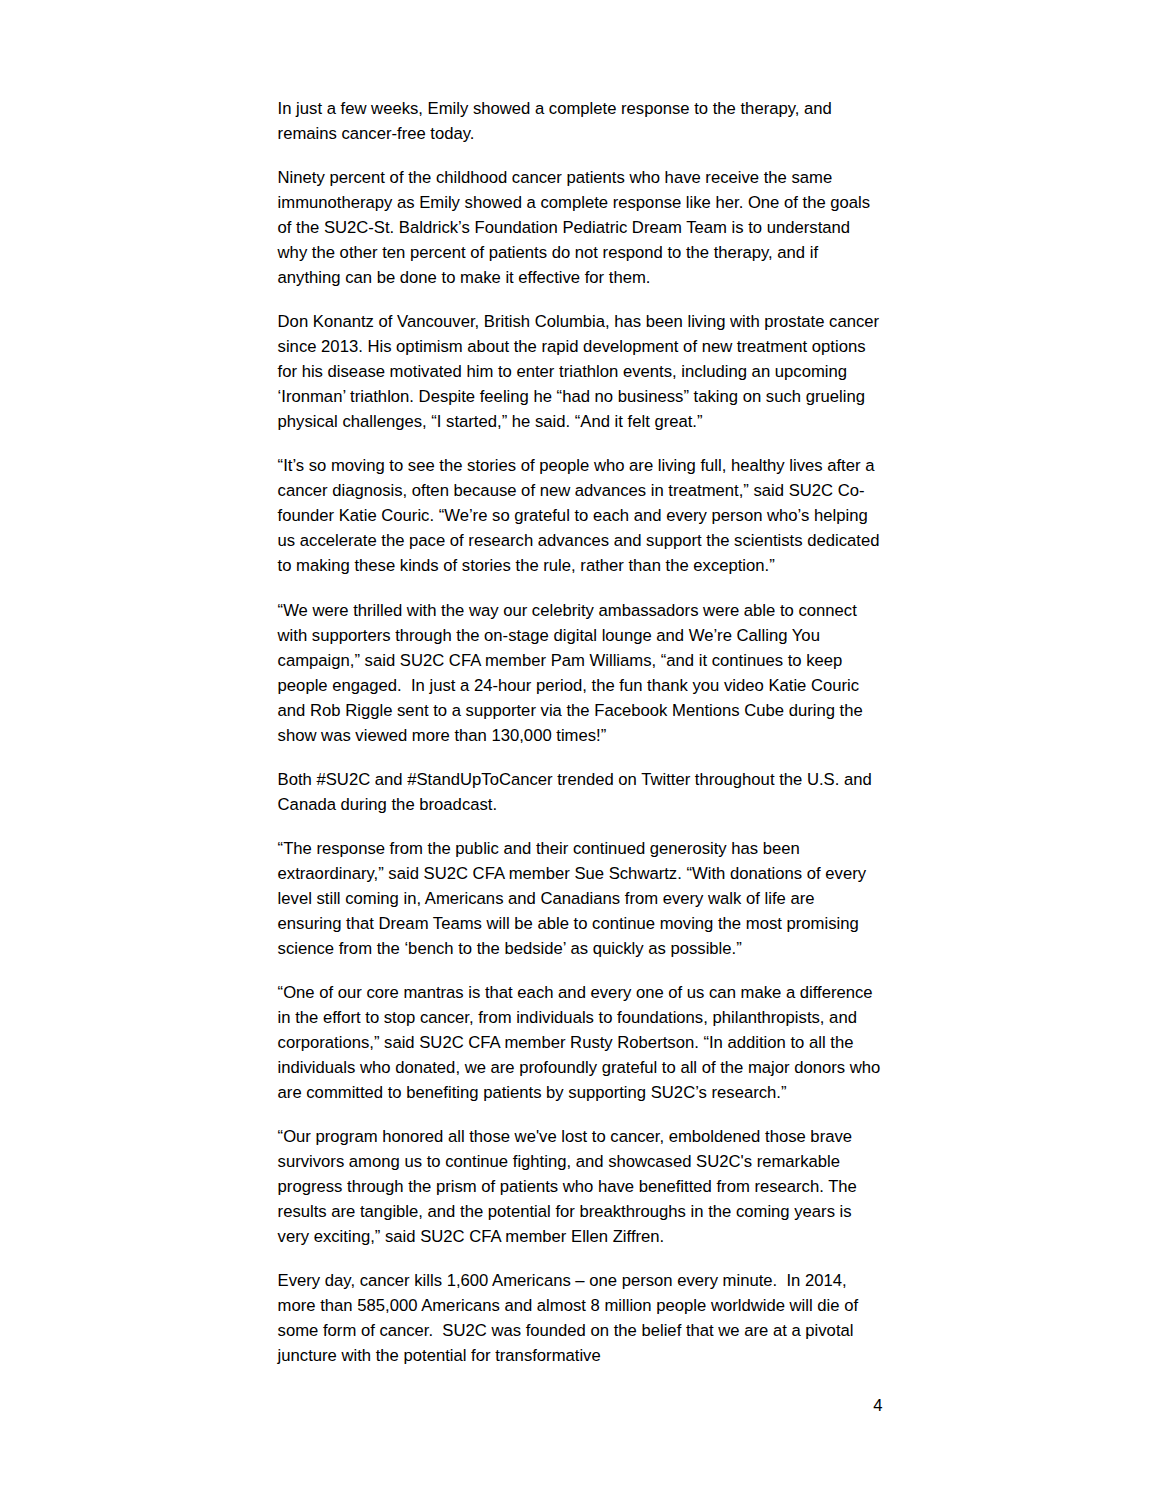In just a few weeks, Emily showed a complete response to the therapy, and remains cancer-free today.
Ninety percent of the childhood cancer patients who have receive the same immunotherapy as Emily showed a complete response like her. One of the goals of the SU2C-St. Baldrick’s Foundation Pediatric Dream Team is to understand why the other ten percent of patients do not respond to the therapy, and if anything can be done to make it effective for them.
Don Konantz of Vancouver, British Columbia, has been living with prostate cancer since 2013. His optimism about the rapid development of new treatment options for his disease motivated him to enter triathlon events, including an upcoming ‘Ironman’ triathlon. Despite feeling he “had no business” taking on such grueling physical challenges, “I started,” he said. “And it felt great.”
“It’s so moving to see the stories of people who are living full, healthy lives after a cancer diagnosis, often because of new advances in treatment,” said SU2C Co-founder Katie Couric. “We’re so grateful to each and every person who’s helping us accelerate the pace of research advances and support the scientists dedicated to making these kinds of stories the rule, rather than the exception.”
“We were thrilled with the way our celebrity ambassadors were able to connect with supporters through the on-stage digital lounge and We’re Calling You campaign,” said SU2C CFA member Pam Williams, “and it continues to keep people engaged. In just a 24-hour period, the fun thank you video Katie Couric and Rob Riggle sent to a supporter via the Facebook Mentions Cube during the show was viewed more than 130,000 times!”
Both #SU2C and #StandUpToCancer trended on Twitter throughout the U.S. and Canada during the broadcast.
“The response from the public and their continued generosity has been extraordinary,” said SU2C CFA member Sue Schwartz. “With donations of every level still coming in, Americans and Canadians from every walk of life are ensuring that Dream Teams will be able to continue moving the most promising science from the ‘bench to the bedside’ as quickly as possible.”
“One of our core mantras is that each and every one of us can make a difference in the effort to stop cancer, from individuals to foundations, philanthropists, and corporations,” said SU2C CFA member Rusty Robertson. “In addition to all the individuals who donated, we are profoundly grateful to all of the major donors who are committed to benefiting patients by supporting SU2C’s research.”
“Our program honored all those we've lost to cancer, emboldened those brave survivors among us to continue fighting, and showcased SU2C's remarkable progress through the prism of patients who have benefitted from research. The results are tangible, and the potential for breakthroughs in the coming years is very exciting,” said SU2C CFA member Ellen Ziffren.
Every day, cancer kills 1,600 Americans – one person every minute. In 2014, more than 585,000 Americans and almost 8 million people worldwide will die of some form of cancer. SU2C was founded on the belief that we are at a pivotal juncture with the potential for transformative
4